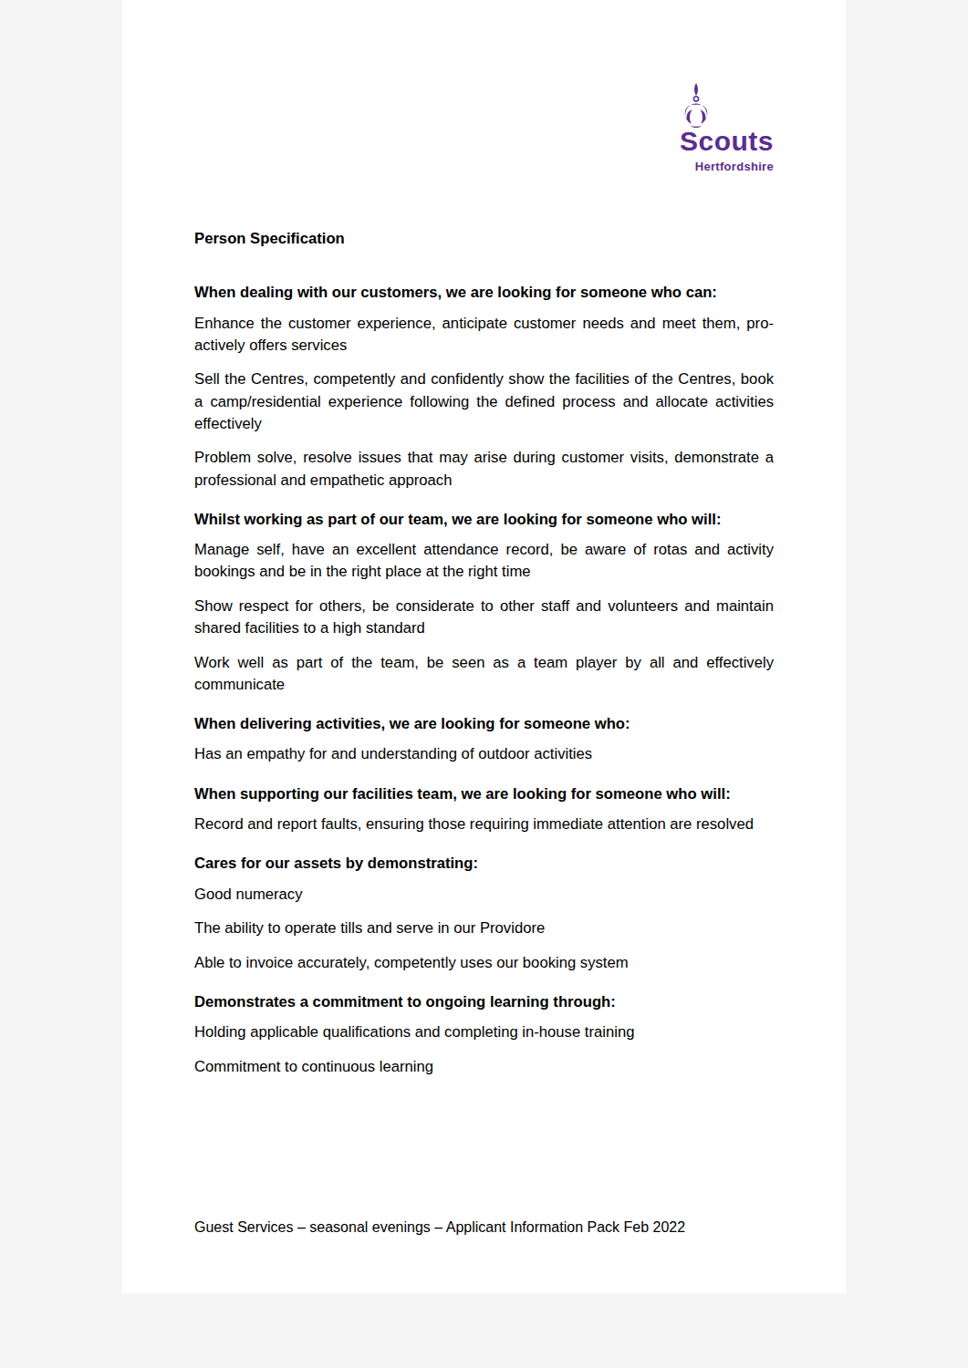Scouts Hertfordshire
Person Specification
When dealing with our customers, we are looking for someone who can:
Enhance the customer experience, anticipate customer needs and meet them, pro- actively offers services
Sell the Centres, competently and confidently show the facilities of the Centres, book a camp/residential experience following the defined process and allocate activities effectively
Problem solve, resolve issues that may arise during customer visits, demonstrate a professional and empathetic approach
Whilst working as part of our team, we are looking for someone who will:
Manage self, have an excellent attendance record, be aware of rotas and activity bookings and be in the right place at the right time
Show respect for others, be considerate to other staff and volunteers and maintain shared facilities to a high standard
Work well as part of the team, be seen as a team player by all and effectively communicate
When delivering activities, we are looking for someone who:
Has an empathy for and understanding of outdoor activities
When supporting our facilities team, we are looking for someone who will:
Record and report faults, ensuring those requiring immediate attention are resolved
Cares for our assets by demonstrating:
Good numeracy
The ability to operate tills and serve in our Providore
Able to invoice accurately, competently uses our booking system
Demonstrates a commitment to ongoing learning through:
Holding applicable qualifications and completing in-house training
Commitment to continuous learning
Guest Services – seasonal evenings – Applicant Information Pack Feb 2022